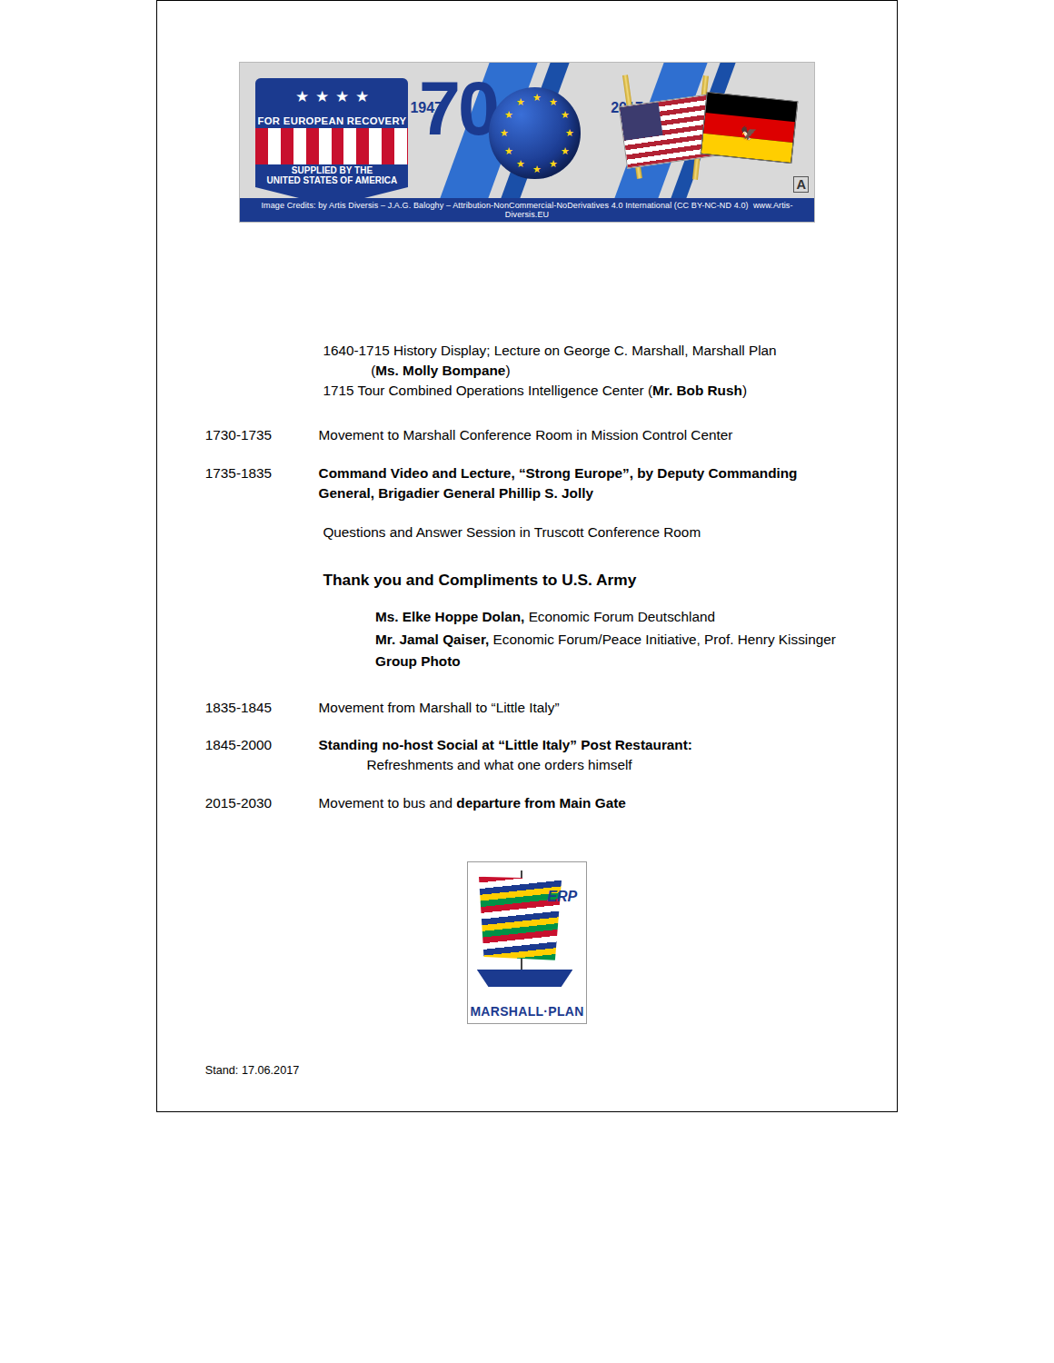★ ★ ★ ★
FOR EUROPEAN RECOVERY
SUPPLIED BY THE
UNITED STATES OF AMERICA
70
1947
2017
★ ★ ★ ★ ★ ★ ★ ★ ★ ★ ★ ★
🦅
A
Image Credits: by Artis Diversis – J.A.G. Baloghy – Attribution-NonCommercial-NoDerivatives 4.0 International (CC BY-NC-ND 4.0) www.Artis-Diversis.EU
1640-1715 History Display; Lecture on George C. Marshall, Marshall Plan
(Ms. Molly Bompane)
1715 Tour Combined Operations Intelligence Center (Mr. Bob Rush)
1730-1735
Movement to Marshall Conference Room in Mission Control Center
1735-1835
Command Video and Lecture, “Strong Europe”, by Deputy Commanding General, Brigadier General Phillip S. Jolly
Questions and Answer Session in Truscott Conference Room
Thank you and Compliments to U.S. Army
Ms. Elke Hoppe Dolan, Economic Forum Deutschland
Mr. Jamal Qaiser, Economic Forum/Peace Initiative, Prof. Henry Kissinger
Group Photo
1835-1845
Movement from Marshall to “Little Italy”
1845-2000
Standing no-host Social at “Little Italy” Post Restaurant:
Refreshments and what one orders himself
2015-2030
Movement to bus and departure from Main Gate
ERP
MARSHALL·PLAN
Stand: 17.06.2017